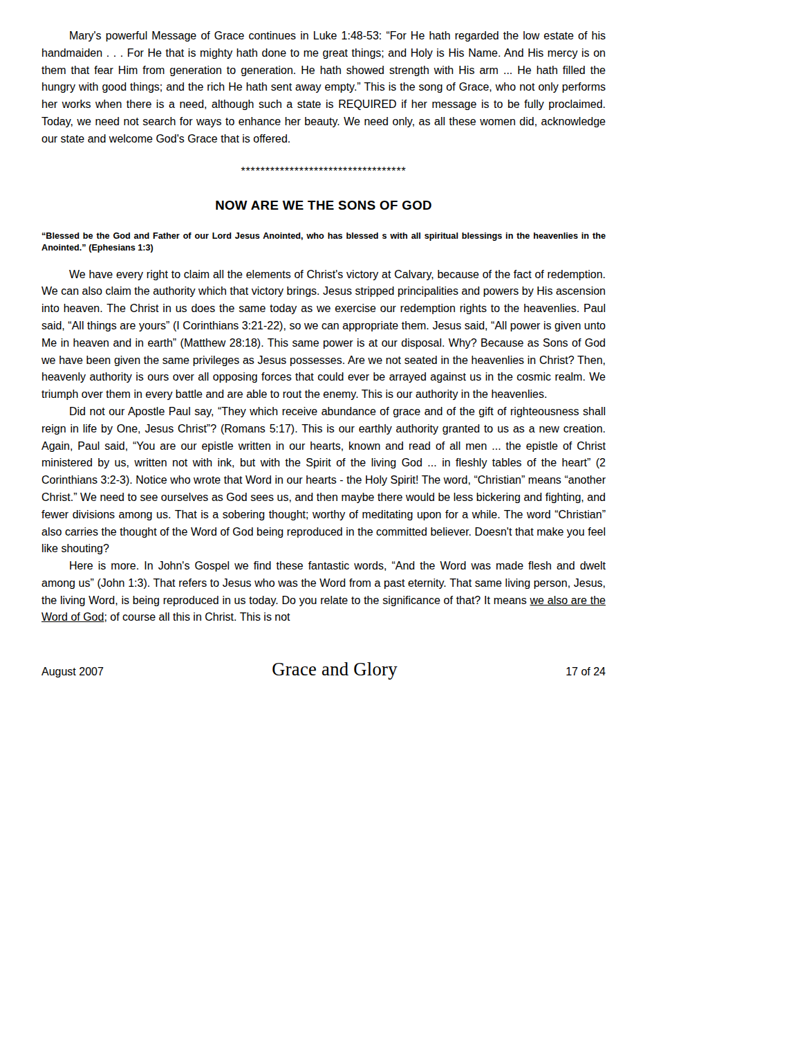Mary's powerful Message of Grace continues in Luke 1:48-53: “For He hath regarded the low estate of his handmaiden . . . For He that is mighty hath done to me great things; and Holy is His Name. And His mercy is on them that fear Him from generation to generation. He hath showed strength with His arm ... He hath filled the hungry with good things; and the rich He hath sent away empty.” This is the song of Grace, who not only performs her works when there is a need, although such a state is REQUIRED if her message is to be fully proclaimed. Today, we need not search for ways to enhance her beauty. We need only, as all these women did, acknowledge our state and welcome God's Grace that is offered.
**********************************
NOW ARE WE THE SONS OF GOD
“Blessed be the God and Father of our Lord Jesus Anointed, who has blessed s with all spiritual blessings in the heavenlies in the Anointed.” (Ephesians 1:3)
We have every right to claim all the elements of Christ's victory at Calvary, because of the fact of redemption. We can also claim the authority which that victory brings. Jesus stripped principalities and powers by His ascension into heaven. The Christ in us does the same today as we exercise our redemption rights to the heavenlies. Paul said, “All things are yours” (I Corinthians 3:21-22), so we can appropriate them. Jesus said, “All power is given unto Me in heaven and in earth” (Matthew 28:18). This same power is at our disposal. Why? Because as Sons of God we have been given the same privileges as Jesus possesses. Are we not seated in the heavenlies in Christ? Then, heavenly authority is ours over all opposing forces that could ever be arrayed against us in the cosmic realm. We triumph over them in every battle and are able to rout the enemy. This is our authority in the heavenlies.
Did not our Apostle Paul say, “They which receive abundance of grace and of the gift of righteousness shall reign in life by One, Jesus Christ”? (Romans 5:17). This is our earthly authority granted to us as a new creation. Again, Paul said, “You are our epistle written in our hearts, known and read of all men ... the epistle of Christ ministered by us, written not with ink, but with the Spirit of the living God ... in fleshly tables of the heart” (2 Corinthians 3:2-3). Notice who wrote that Word in our hearts - the Holy Spirit! The word, “Christian” means “another Christ.” We need to see ourselves as God sees us, and then maybe there would be less bickering and fighting, and fewer divisions among us. That is a sobering thought; worthy of meditating upon for a while. The word “Christian” also carries the thought of the Word of God being reproduced in the committed believer. Doesn't that make you feel like shouting?
Here is more. In John's Gospel we find these fantastic words, “And the Word was made flesh and dwelt among us” (John 1:3). That refers to Jesus who was the Word from a past eternity. That same living person, Jesus, the living Word, is being reproduced in us today. Do you relate to the significance of that? It means we also are the Word of God; of course all this in Christ. This is not
August 2007 Grace and Glory 17 of 24